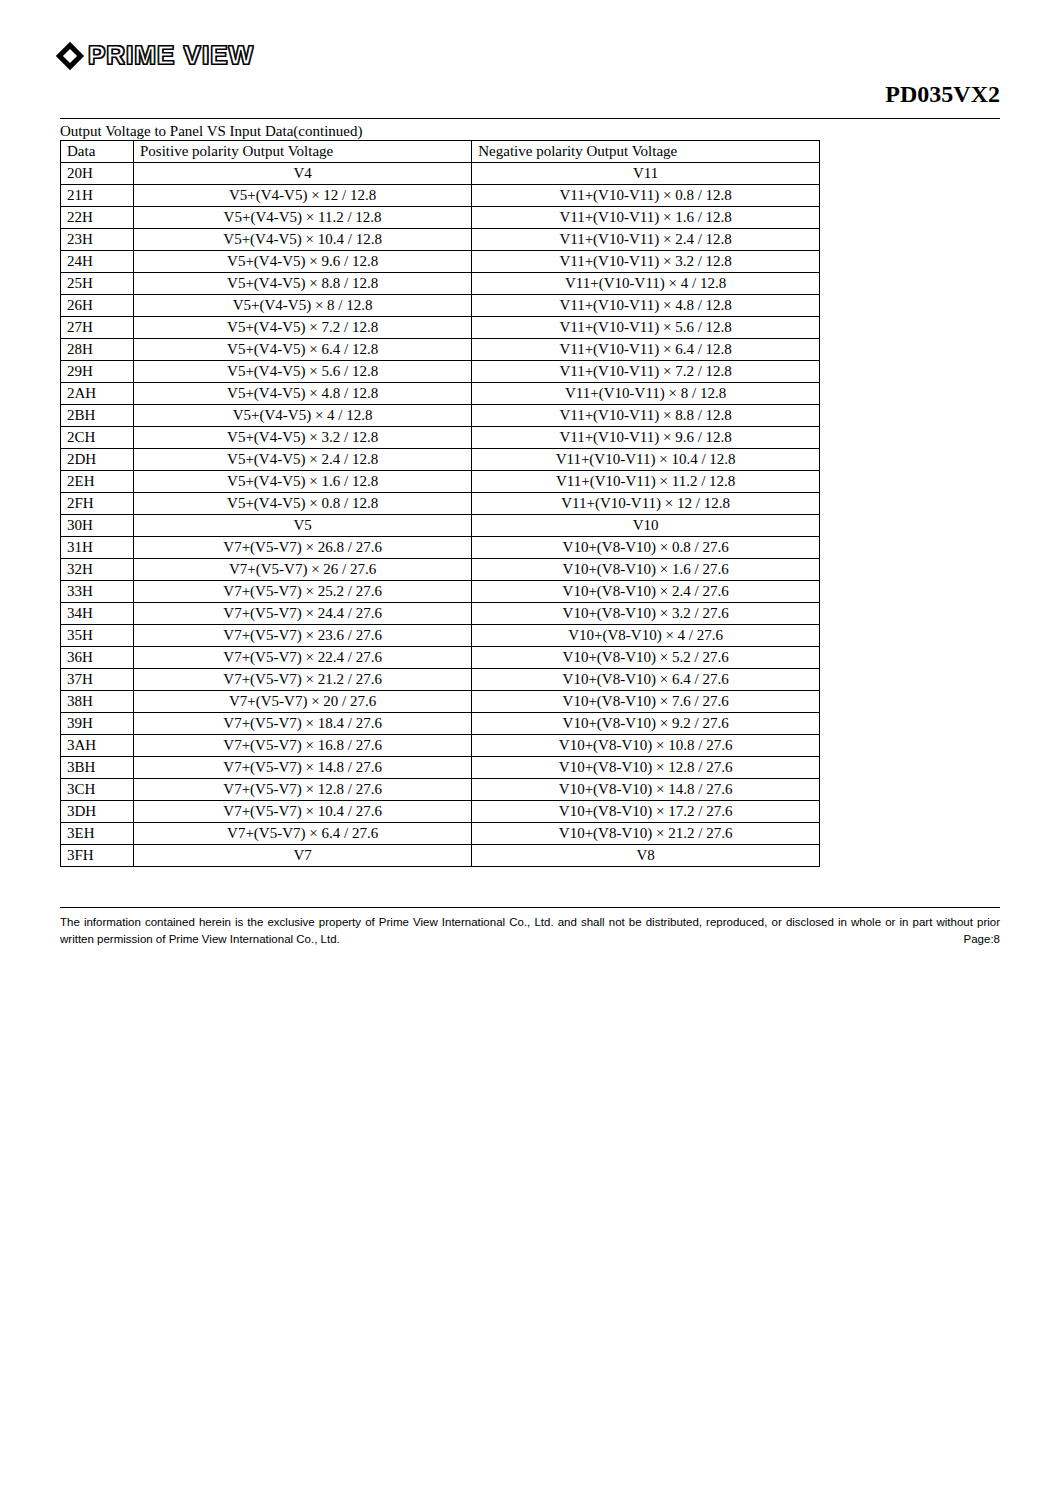PRIME VIEW
PD035VX2
Output Voltage to Panel VS Input Data(continued)
| Data | Positive polarity Output Voltage | Negative polarity Output Voltage |
| --- | --- | --- |
| 20H | V4 | V11 |
| 21H | V5+(V4-V5) × 12 / 12.8 | V11+(V10-V11) × 0.8 / 12.8 |
| 22H | V5+(V4-V5) × 11.2 / 12.8 | V11+(V10-V11) × 1.6 / 12.8 |
| 23H | V5+(V4-V5) × 10.4 / 12.8 | V11+(V10-V11) × 2.4 / 12.8 |
| 24H | V5+(V4-V5) × 9.6 / 12.8 | V11+(V10-V11) × 3.2 / 12.8 |
| 25H | V5+(V4-V5) × 8.8 / 12.8 | V11+(V10-V11) × 4 / 12.8 |
| 26H | V5+(V4-V5) × 8 / 12.8 | V11+(V10-V11) × 4.8 / 12.8 |
| 27H | V5+(V4-V5) × 7.2 / 12.8 | V11+(V10-V11) × 5.6 / 12.8 |
| 28H | V5+(V4-V5) × 6.4 / 12.8 | V11+(V10-V11) × 6.4 / 12.8 |
| 29H | V5+(V4-V5) × 5.6 / 12.8 | V11+(V10-V11) × 7.2 / 12.8 |
| 2AH | V5+(V4-V5) × 4.8 / 12.8 | V11+(V10-V11) × 8 / 12.8 |
| 2BH | V5+(V4-V5) × 4 / 12.8 | V11+(V10-V11) × 8.8 / 12.8 |
| 2CH | V5+(V4-V5) × 3.2 / 12.8 | V11+(V10-V11) × 9.6 / 12.8 |
| 2DH | V5+(V4-V5) × 2.4 / 12.8 | V11+(V10-V11) × 10.4 / 12.8 |
| 2EH | V5+(V4-V5) × 1.6 / 12.8 | V11+(V10-V11) × 11.2 / 12.8 |
| 2FH | V5+(V4-V5) × 0.8 / 12.8 | V11+(V10-V11) × 12 / 12.8 |
| 30H | V5 | V10 |
| 31H | V7+(V5-V7) × 26.8 / 27.6 | V10+(V8-V10) × 0.8 / 27.6 |
| 32H | V7+(V5-V7) × 26 / 27.6 | V10+(V8-V10) × 1.6 / 27.6 |
| 33H | V7+(V5-V7) × 25.2 / 27.6 | V10+(V8-V10) × 2.4 / 27.6 |
| 34H | V7+(V5-V7) × 24.4 / 27.6 | V10+(V8-V10) × 3.2 / 27.6 |
| 35H | V7+(V5-V7) × 23.6 / 27.6 | V10+(V8-V10) × 4 / 27.6 |
| 36H | V7+(V5-V7) × 22.4 / 27.6 | V10+(V8-V10) × 5.2 / 27.6 |
| 37H | V7+(V5-V7) × 21.2 / 27.6 | V10+(V8-V10) × 6.4 / 27.6 |
| 38H | V7+(V5-V7) × 20 / 27.6 | V10+(V8-V10) × 7.6 / 27.6 |
| 39H | V7+(V5-V7) × 18.4 / 27.6 | V10+(V8-V10) × 9.2 / 27.6 |
| 3AH | V7+(V5-V7) × 16.8 / 27.6 | V10+(V8-V10) × 10.8 / 27.6 |
| 3BH | V7+(V5-V7) × 14.8 / 27.6 | V10+(V8-V10) × 12.8 / 27.6 |
| 3CH | V7+(V5-V7) × 12.8 / 27.6 | V10+(V8-V10) × 14.8 / 27.6 |
| 3DH | V7+(V5-V7) × 10.4 / 27.6 | V10+(V8-V10) × 17.2 / 27.6 |
| 3EH | V7+(V5-V7) × 6.4 / 27.6 | V10+(V8-V10) × 21.2 / 27.6 |
| 3FH | V7 | V8 |
The information contained herein is the exclusive property of Prime View International Co., Ltd. and shall not be distributed, reproduced, or disclosed in whole or in part without prior written permission of Prime View International Co., Ltd. Page:8